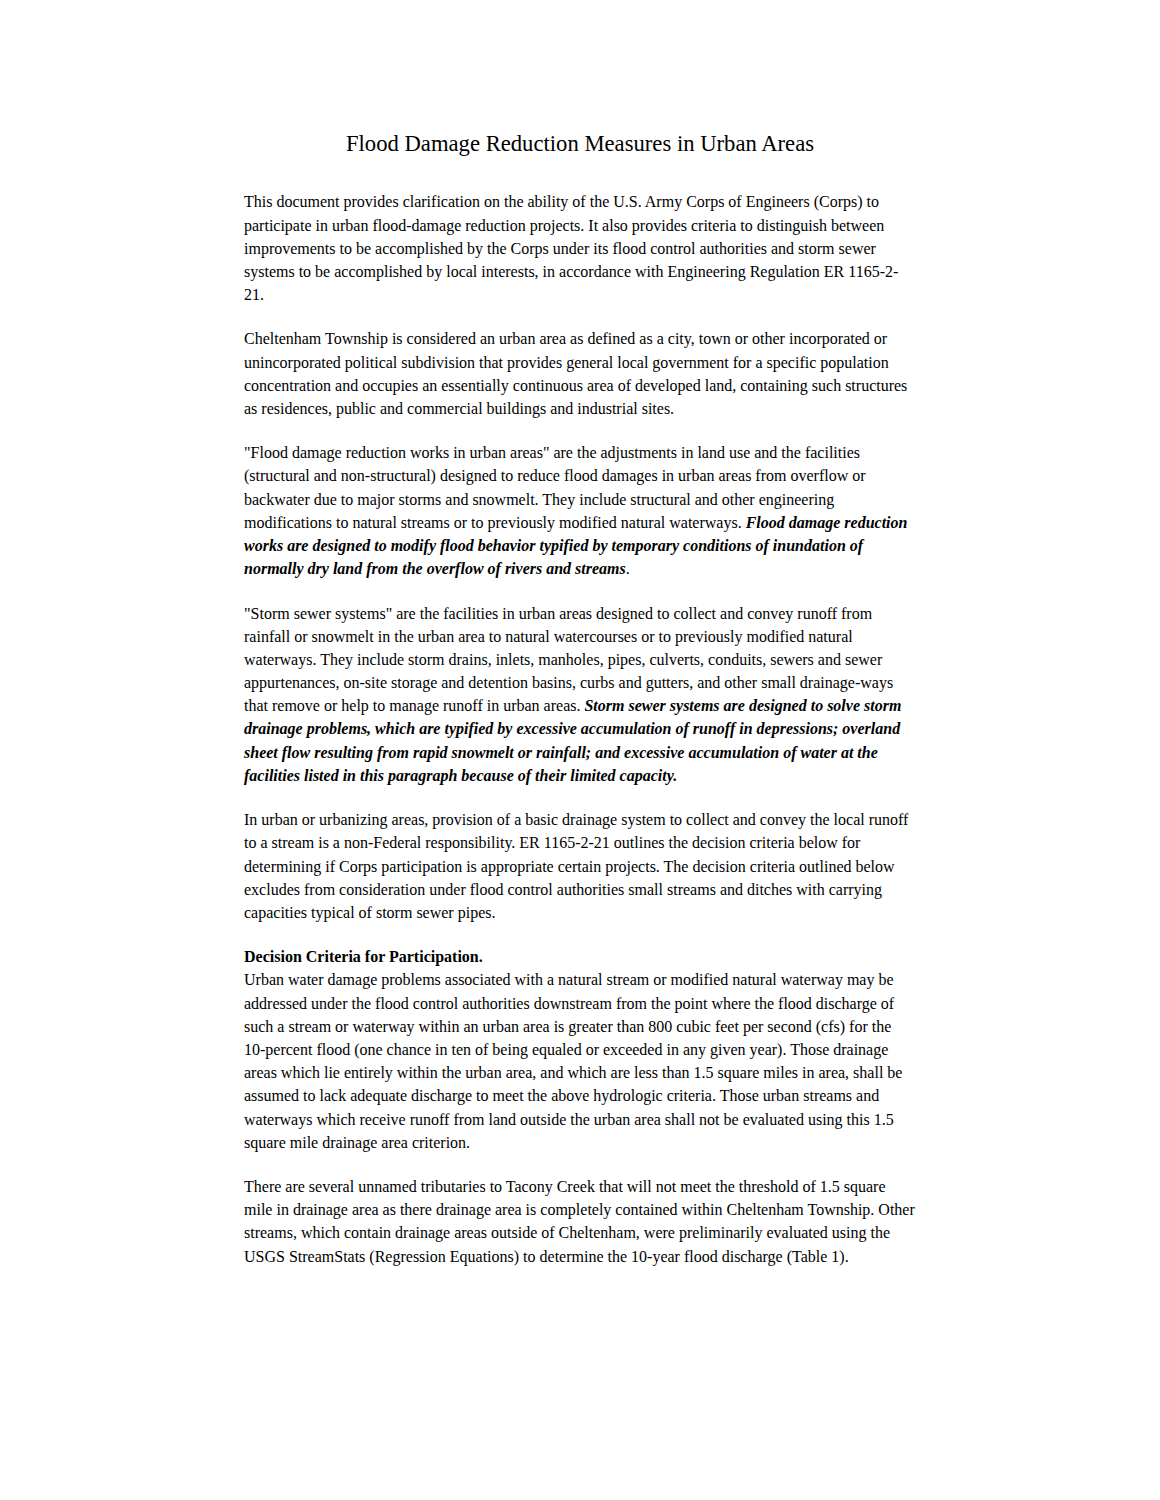Flood Damage Reduction Measures in Urban Areas
This document provides clarification on the ability of the U.S. Army Corps of Engineers (Corps) to participate in urban flood-damage reduction projects. It also provides criteria to distinguish between improvements to be accomplished by the Corps under its flood control authorities and storm sewer systems to be accomplished by local interests, in accordance with Engineering Regulation ER 1165-2-21.
Cheltenham Township is considered an urban area as defined as a city, town or other incorporated or unincorporated political subdivision that provides general local government for a specific population concentration and occupies an essentially continuous area of developed land, containing such structures as residences, public and commercial buildings and industrial sites.
"Flood damage reduction works in urban areas" are the adjustments in land use and the facilities (structural and non-structural) designed to reduce flood damages in urban areas from overflow or backwater due to major storms and snowmelt. They include structural and other engineering modifications to natural streams or to previously modified natural waterways. Flood damage reduction works are designed to modify flood behavior typified by temporary conditions of inundation of normally dry land from the overflow of rivers and streams.
"Storm sewer systems" are the facilities in urban areas designed to collect and convey runoff from rainfall or snowmelt in the urban area to natural watercourses or to previously modified natural waterways. They include storm drains, inlets, manholes, pipes, culverts, conduits, sewers and sewer appurtenances, on-site storage and detention basins, curbs and gutters, and other small drainage-ways that remove or help to manage runoff in urban areas. Storm sewer systems are designed to solve storm drainage problems, which are typified by excessive accumulation of runoff in depressions; overland sheet flow resulting from rapid snowmelt or rainfall; and excessive accumulation of water at the facilities listed in this paragraph because of their limited capacity.
In urban or urbanizing areas, provision of a basic drainage system to collect and convey the local runoff to a stream is a non-Federal responsibility. ER 1165-2-21 outlines the decision criteria below for determining if Corps participation is appropriate certain projects. The decision criteria outlined below excludes from consideration under flood control authorities small streams and ditches with carrying capacities typical of storm sewer pipes.
Decision Criteria for Participation.
Urban water damage problems associated with a natural stream or modified natural waterway may be addressed under the flood control authorities downstream from the point where the flood discharge of such a stream or waterway within an urban area is greater than 800 cubic feet per second (cfs) for the 10-percent flood (one chance in ten of being equaled or exceeded in any given year). Those drainage areas which lie entirely within the urban area, and which are less than 1.5 square miles in area, shall be assumed to lack adequate discharge to meet the above hydrologic criteria. Those urban streams and waterways which receive runoff from land outside the urban area shall not be evaluated using this 1.5 square mile drainage area criterion.
There are several unnamed tributaries to Tacony Creek that will not meet the threshold of 1.5 square mile in drainage area as there drainage area is completely contained within Cheltenham Township. Other streams, which contain drainage areas outside of Cheltenham, were preliminarily evaluated using the USGS StreamStats (Regression Equations) to determine the 10-year flood discharge (Table 1).